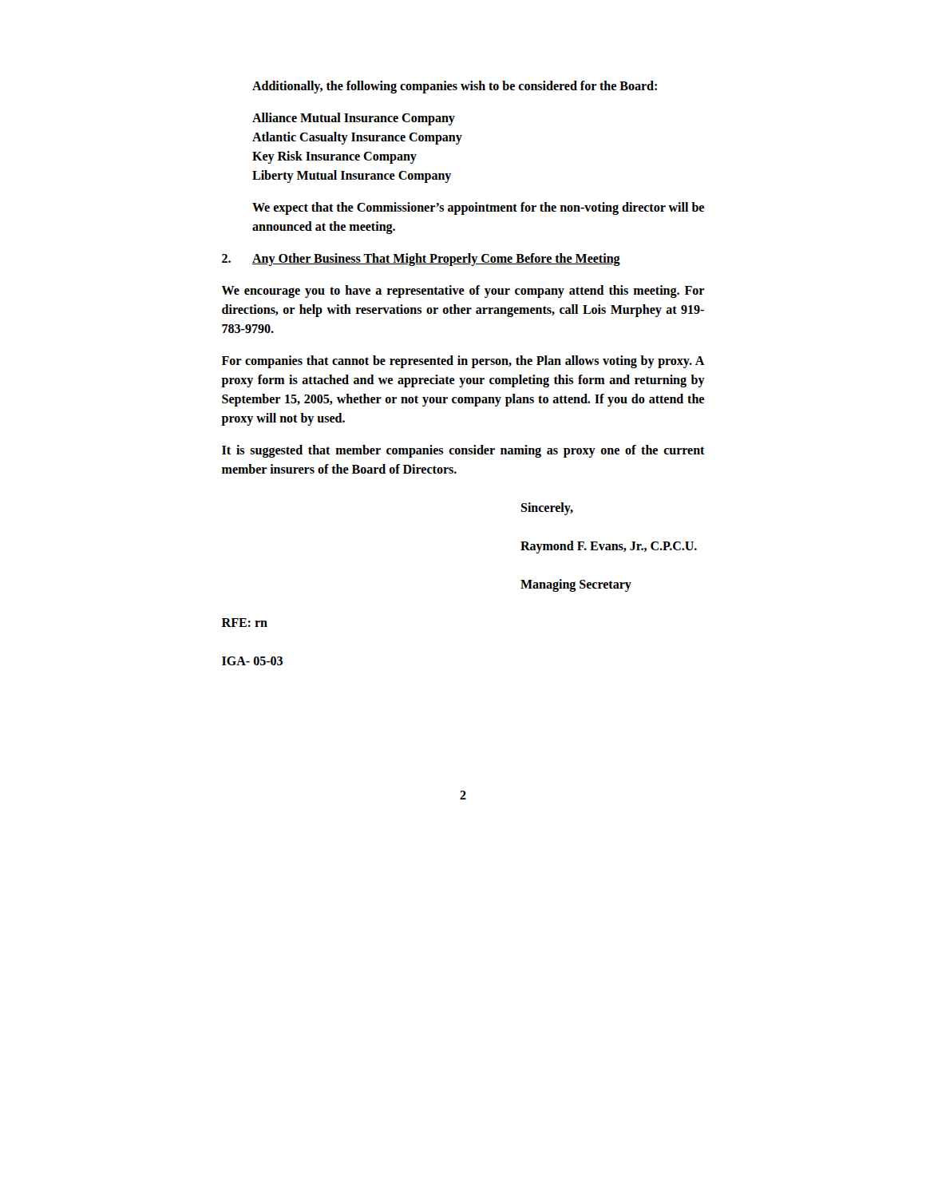Additionally, the following companies wish to be considered for the Board:
Alliance Mutual Insurance Company
Atlantic Casualty Insurance Company
Key Risk Insurance Company
Liberty Mutual Insurance Company
We expect that the Commissioner’s appointment for the non-voting director will be announced at the meeting.
2. Any Other Business That Might Properly Come Before the Meeting
We encourage you to have a representative of your company attend this meeting. For directions, or help with reservations or other arrangements, call Lois Murphey at 919-783-9790.
For companies that cannot be represented in person, the Plan allows voting by proxy. A proxy form is attached and we appreciate your completing this form and returning by September 15, 2005, whether or not your company plans to attend. If you do attend the proxy will not by used.
It is suggested that member companies consider naming as proxy one of the current member insurers of the Board of Directors.
Sincerely,
Raymond F. Evans, Jr., C.P.C.U.
Managing Secretary
RFE: rn
IGA- 05-03
2